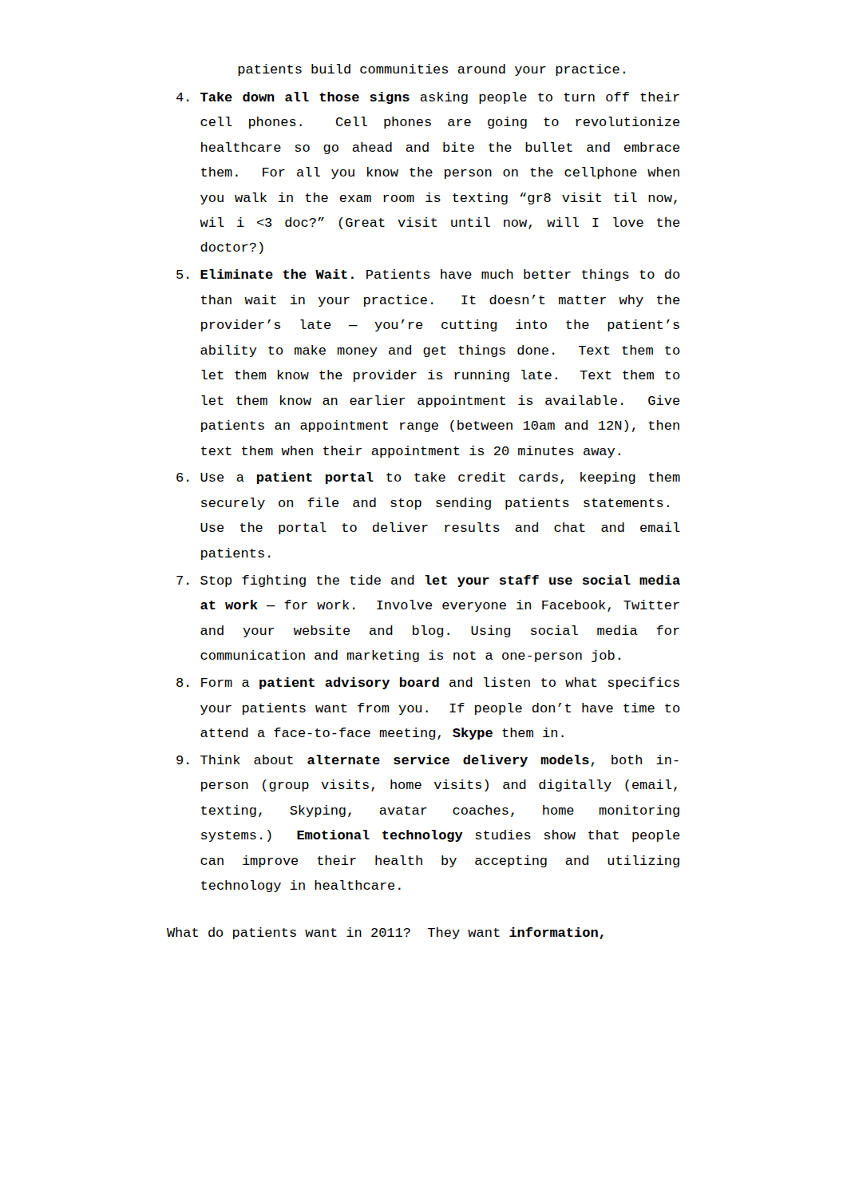patients build communities around your practice.
Take down all those signs asking people to turn off their cell phones. Cell phones are going to revolutionize healthcare so go ahead and bite the bullet and embrace them. For all you know the person on the cellphone when you walk in the exam room is texting “gr8 visit til now, wil i <3 doc?” (Great visit until now, will I love the doctor?)
Eliminate the Wait. Patients have much better things to do than wait in your practice. It doesn’t matter why the provider’s late — you’re cutting into the patient’s ability to make money and get things done. Text them to let them know the provider is running late. Text them to let them know an earlier appointment is available. Give patients an appointment range (between 10am and 12N), then text them when their appointment is 20 minutes away.
Use a patient portal to take credit cards, keeping them securely on file and stop sending patients statements. Use the portal to deliver results and chat and email patients.
Stop fighting the tide and let your staff use social media at work — for work. Involve everyone in Facebook, Twitter and your website and blog. Using social media for communication and marketing is not a one-person job.
Form a patient advisory board and listen to what specifics your patients want from you. If people don’t have time to attend a face-to-face meeting, Skype them in.
Think about alternate service delivery models, both in-person (group visits, home visits) and digitally (email, texting, Skyping, avatar coaches, home monitoring systems.) Emotional technology studies show that people can improve their health by accepting and utilizing technology in healthcare.
What do patients want in 2011? They want information,